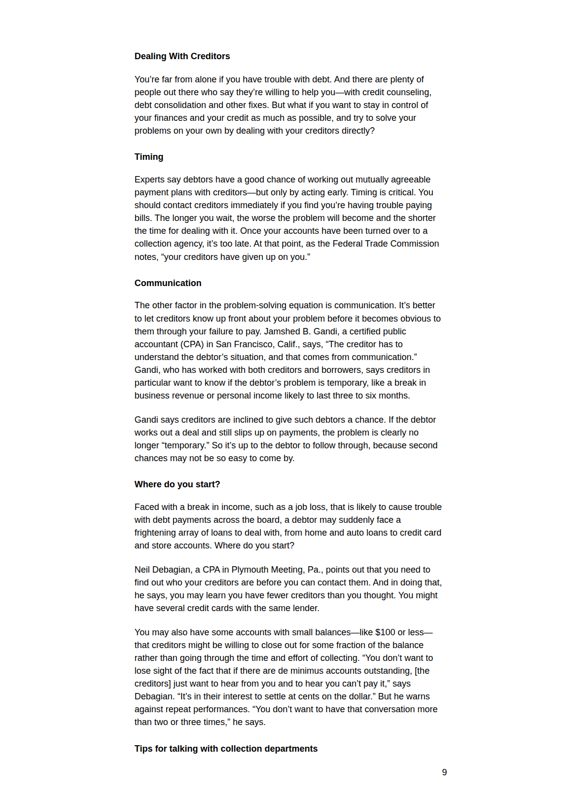Dealing With Creditors
You’re far from alone if you have trouble with debt. And there are plenty of people out there who say they’re willing to help you—with credit counseling, debt consolidation and other fixes. But what if you want to stay in control of your finances and your credit as much as possible, and try to solve your problems on your own by dealing with your creditors directly?
Timing
Experts say debtors have a good chance of working out mutually agreeable payment plans with creditors—but only by acting early. Timing is critical. You should contact creditors immediately if you find you’re having trouble paying bills. The longer you wait, the worse the problem will become and the shorter the time for dealing with it. Once your accounts have been turned over to a collection agency, it’s too late. At that point, as the Federal Trade Commission notes, “your creditors have given up on you.”
Communication
The other factor in the problem-solving equation is communication. It’s better to let creditors know up front about your problem before it becomes obvious to them through your failure to pay. Jamshed B. Gandi, a certified public accountant (CPA) in San Francisco, Calif., says, “The creditor has to understand the debtor’s situation, and that comes from communication.” Gandi, who has worked with both creditors and borrowers, says creditors in particular want to know if the debtor’s problem is temporary, like a break in business revenue or personal income likely to last three to six months.
Gandi says creditors are inclined to give such debtors a chance. If the debtor works out a deal and still slips up on payments, the problem is clearly no longer “temporary.” So it’s up to the debtor to follow through, because second chances may not be so easy to come by.
Where do you start?
Faced with a break in income, such as a job loss, that is likely to cause trouble with debt payments across the board, a debtor may suddenly face a frightening array of loans to deal with, from home and auto loans to credit card and store accounts. Where do you start?
Neil Debagian, a CPA in Plymouth Meeting, Pa., points out that you need to find out who your creditors are before you can contact them. And in doing that, he says, you may learn you have fewer creditors than you thought. You might have several credit cards with the same lender.
You may also have some accounts with small balances—like $100 or less—that creditors might be willing to close out for some fraction of the balance rather than going through the time and effort of collecting. “You don’t want to lose sight of the fact that if there are de minimus accounts outstanding, [the creditors] just want to hear from you and to hear you can’t pay it,” says Debagian. “It’s in their interest to settle at cents on the dollar.” But he warns against repeat performances. “You don’t want to have that conversation more than two or three times,” he says.
Tips for talking with collection departments
9